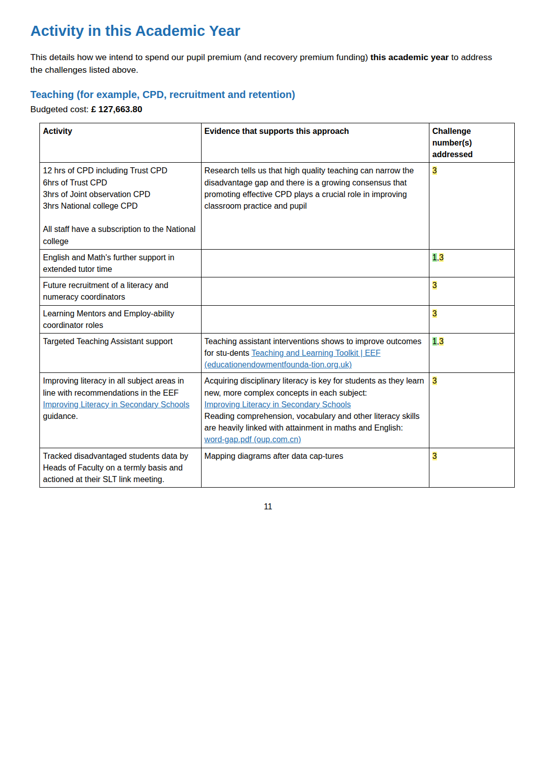Activity in this Academic Year
This details how we intend to spend our pupil premium (and recovery premium funding) this academic year to address the challenges listed above.
Teaching (for example, CPD, recruitment and retention)
Budgeted cost: £ 127,663.80
| Activity | Evidence that supports this approach | Challenge number(s) addressed |
| --- | --- | --- |
| 12 hrs of CPD including Trust CPD 6hrs of Trust CPD 3hrs of Joint observation CPD 3hrs National college CPD All staff have a subscription to the National college | Research tells us that high quality teaching can narrow the disadvantage gap and there is a growing consensus that promoting effective CPD plays a crucial role in improving classroom practice and pupil | 3 |
| English and Math's further support in extended tutor time | | 1 , 3 |
| Future recruitment of a literacy and numeracy coordinators | | 3 |
| Learning Mentors and Employ-ability coordinator roles | | 3 |
| Targeted Teaching Assistant support | Teaching assistant interventions shows to improve outcomes for stu-dents Teaching and Learning Toolkit / EEF (educationendowmentfounda-tion.org.uk) | 1 , 3 |
| Improving literacy in all subject areas in line with recommendations in the EEF Improving Literacy in Secondary Schools guidance. | Acquiring disciplinary literacy is key for students as they learn new, more complex concepts in each subject: Improving Literacy in Secondary Schools Reading comprehension, vocabulary and other literacy skills are heavily linked with attainment in maths and English: word-gap.pdf (oup.com.cn) | 3 |
| Tracked disadvantaged students data by Heads of Faculty on a termly basis and actioned at their SLT link meeting. | Mapping diagrams after data cap-tures | 3 |
11